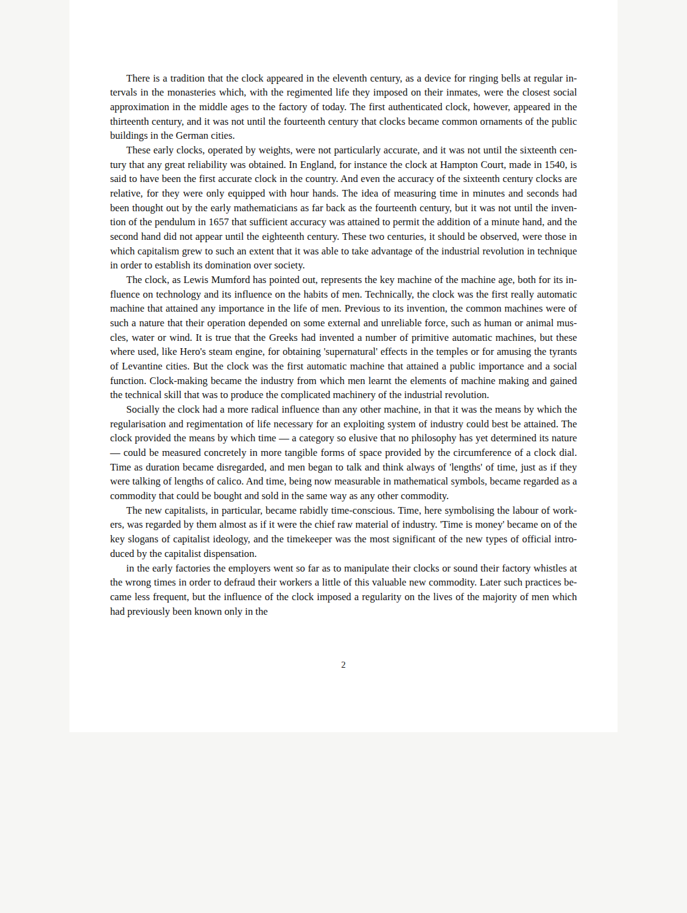There is a tradition that the clock appeared in the eleventh century, as a device for ringing bells at regular intervals in the monasteries which, with the regimented life they imposed on their inmates, were the closest social approximation in the middle ages to the factory of today. The first authenticated clock, however, appeared in the thirteenth century, and it was not until the fourteenth century that clocks became common ornaments of the public buildings in the German cities.
These early clocks, operated by weights, were not particularly accurate, and it was not until the sixteenth century that any great reliability was obtained. In England, for instance the clock at Hampton Court, made in 1540, is said to have been the first accurate clock in the country. And even the accuracy of the sixteenth century clocks are relative, for they were only equipped with hour hands. The idea of measuring time in minutes and seconds had been thought out by the early mathematicians as far back as the fourteenth century, but it was not until the invention of the pendulum in 1657 that sufficient accuracy was attained to permit the addition of a minute hand, and the second hand did not appear until the eighteenth century. These two centuries, it should be observed, were those in which capitalism grew to such an extent that it was able to take advantage of the industrial revolution in technique in order to establish its domination over society.
The clock, as Lewis Mumford has pointed out, represents the key machine of the machine age, both for its influence on technology and its influence on the habits of men. Technically, the clock was the first really automatic machine that attained any importance in the life of men. Previous to its invention, the common machines were of such a nature that their operation depended on some external and unreliable force, such as human or animal muscles, water or wind. It is true that the Greeks had invented a number of primitive automatic machines, but these where used, like Hero's steam engine, for obtaining 'supernatural' effects in the temples or for amusing the tyrants of Levantine cities. But the clock was the first automatic machine that attained a public importance and a social function. Clock-making became the industry from which men learnt the elements of machine making and gained the technical skill that was to produce the complicated machinery of the industrial revolution.
Socially the clock had a more radical influence than any other machine, in that it was the means by which the regularisation and regimentation of life necessary for an exploiting system of industry could best be attained. The clock provided the means by which time — a category so elusive that no philosophy has yet determined its nature — could be measured concretely in more tangible forms of space provided by the circumference of a clock dial. Time as duration became disregarded, and men began to talk and think always of 'lengths' of time, just as if they were talking of lengths of calico. And time, being now measurable in mathematical symbols, became regarded as a commodity that could be bought and sold in the same way as any other commodity.
The new capitalists, in particular, became rabidly time-conscious. Time, here symbolising the labour of workers, was regarded by them almost as if it were the chief raw material of industry. 'Time is money' became on of the key slogans of capitalist ideology, and the timekeeper was the most significant of the new types of official introduced by the capitalist dispensation.
in the early factories the employers went so far as to manipulate their clocks or sound their factory whistles at the wrong times in order to defraud their workers a little of this valuable new commodity. Later such practices became less frequent, but the influence of the clock imposed a regularity on the lives of the majority of men which had previously been known only in the
2